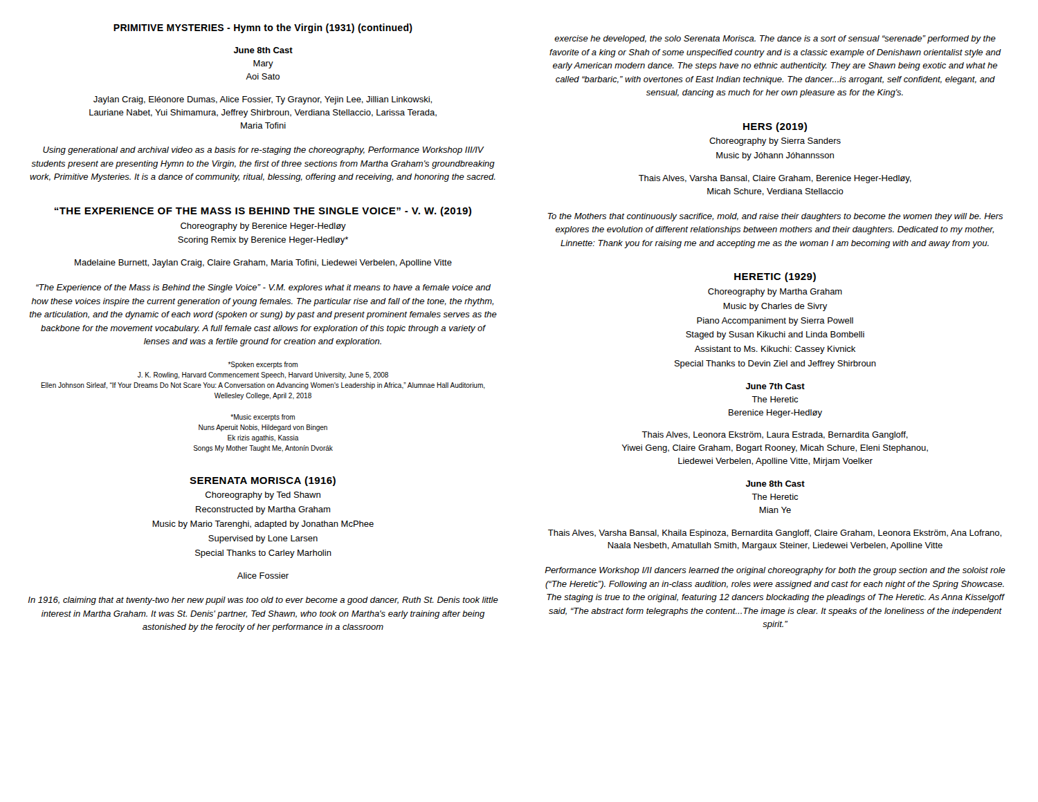PRIMITIVE MYSTERIES - Hymn to the Virgin (1931) (continued)
June 8th Cast
Mary
Aoi Sato
Jaylan Craig, Eléonore Dumas, Alice Fossier, Ty Graynor, Yejin Lee, Jillian Linkowski,
Lauriane Nabet, Yui Shimamura, Jeffrey Shirbroun, Verdiana Stellaccio, Larissa Terada,
Maria Tofini
Using generational and archival video as a basis for re-staging the choreography, Performance Workshop III/IV students present are presenting Hymn to the Virgin, the first of three sections from Martha Graham's groundbreaking work, Primitive Mysteries. It is a dance of community, ritual, blessing, offering and receiving, and honoring the sacred.
“THE EXPERIENCE OF THE MASS IS BEHIND THE SINGLE VOICE” - V. W. (2019)
Choreography by Berenice Heger-Hedløy
Scoring Remix by Berenice Heger-Hedløy*
Madelaine Burnett, Jaylan Craig, Claire Graham, Maria Tofini, Liedewei Verbelen, Apolline Vitte
“The Experience of the Mass is Behind the Single Voice” - V.M. explores what it means to have a female voice and how these voices inspire the current generation of young females. The particular rise and fall of the tone, the rhythm, the articulation, and the dynamic of each word (spoken or sung) by past and present prominent females serves as the backbone for the movement vocabulary. A full female cast allows for exploration of this topic through a variety of lenses and was a fertile ground for creation and exploration.
*Spoken excerpts from
J. K. Rowling, Harvard Commencement Speech, Harvard University, June 5, 2008
Ellen Johnson Sirleaf, “If Your Dreams Do Not Scare You: A Conversation on Advancing Women's Leadership in Africa,” Alumnae Hall Auditorium, Wellesley College, April 2, 2018
*Music excerpts from
Nuns Aperuit Nobis, Hildegard von Bingen
Ek rizis agathis, Kassia
Songs My Mother Taught Me, Antonín Dvorák
SERENATA MORISCA (1916)
Choreography by Ted Shawn
Reconstructed by Martha Graham
Music by Mario Tarenghi, adapted by Jonathan McPhee
Supervised by Lone Larsen
Special Thanks to Carley Marholin
Alice Fossier
In 1916, claiming that at twenty-two her new pupil was too old to ever become a good dancer, Ruth St. Denis took little interest in Martha Graham. It was St. Denis' partner, Ted Shawn, who took on Martha's early training after being astonished by the ferocity of her performance in a classroom
exercise he developed, the solo Serenata Morisca. The dance is a sort of sensual “serenade” performed by the favorite of a king or Shah of some unspecified country and is a classic example of Denishawn orientalist style and early American modern dance. The steps have no ethnic authenticity. They are Shawn being exotic and what he called “barbaric,” with overtones of East Indian technique. The dancer...is arrogant, self confident, elegant, and sensual, dancing as much for her own pleasure as for the King's.
HERS (2019)
Choreography by Sierra Sanders
Music by Jóhann Jóhannsson
Thais Alves, Varsha Bansal, Claire Graham, Berenice Heger-Hedløy,
Micah Schure, Verdiana Stellaccio
To the Mothers that continuously sacrifice, mold, and raise their daughters to become the women they will be. Hers explores the evolution of different relationships between mothers and their daughters. Dedicated to my mother, Linnette: Thank you for raising me and accepting me as the woman I am becoming with and away from you.
HERETIC (1929)
Choreography by Martha Graham
Music by Charles de Sivry
Piano Accompaniment by Sierra Powell
Staged by Susan Kikuchi and Linda Bombelli
Assistant to Ms. Kikuchi: Cassey Kivnick
Special Thanks to Devin Ziel and Jeffrey Shirbroun
June 7th Cast
The Heretic
Berenice Heger-Hedløy
Thais Alves, Leonora Ekström, Laura Estrada, Bernardita Gangloff,
Yiwei Geng, Claire Graham, Bogart Rooney, Micah Schure, Eleni Stephanou,
Liedewei Verbelen, Apolline Vitte, Mirjam Voelker
June 8th Cast
The Heretic
Mian Ye
Thais Alves, Varsha Bansal, Khaila Espinoza, Bernardita Gangloff, Claire Graham, Leonora Ekström, Ana Lofrano, Naala Nesbeth, Amatullah Smith, Margaux Steiner, Liedewei Verbelen, Apolline Vitte
Performance Workshop I/II dancers learned the original choreography for both the group section and the soloist role (“The Heretic”). Following an in-class audition, roles were assigned and cast for each night of the Spring Showcase. The staging is true to the original, featuring 12 dancers blockading the pleadings of The Heretic. As Anna Kisselgoff said, “The abstract form telegraphs the content...The image is clear. It speaks of the loneliness of the independent spirit.”